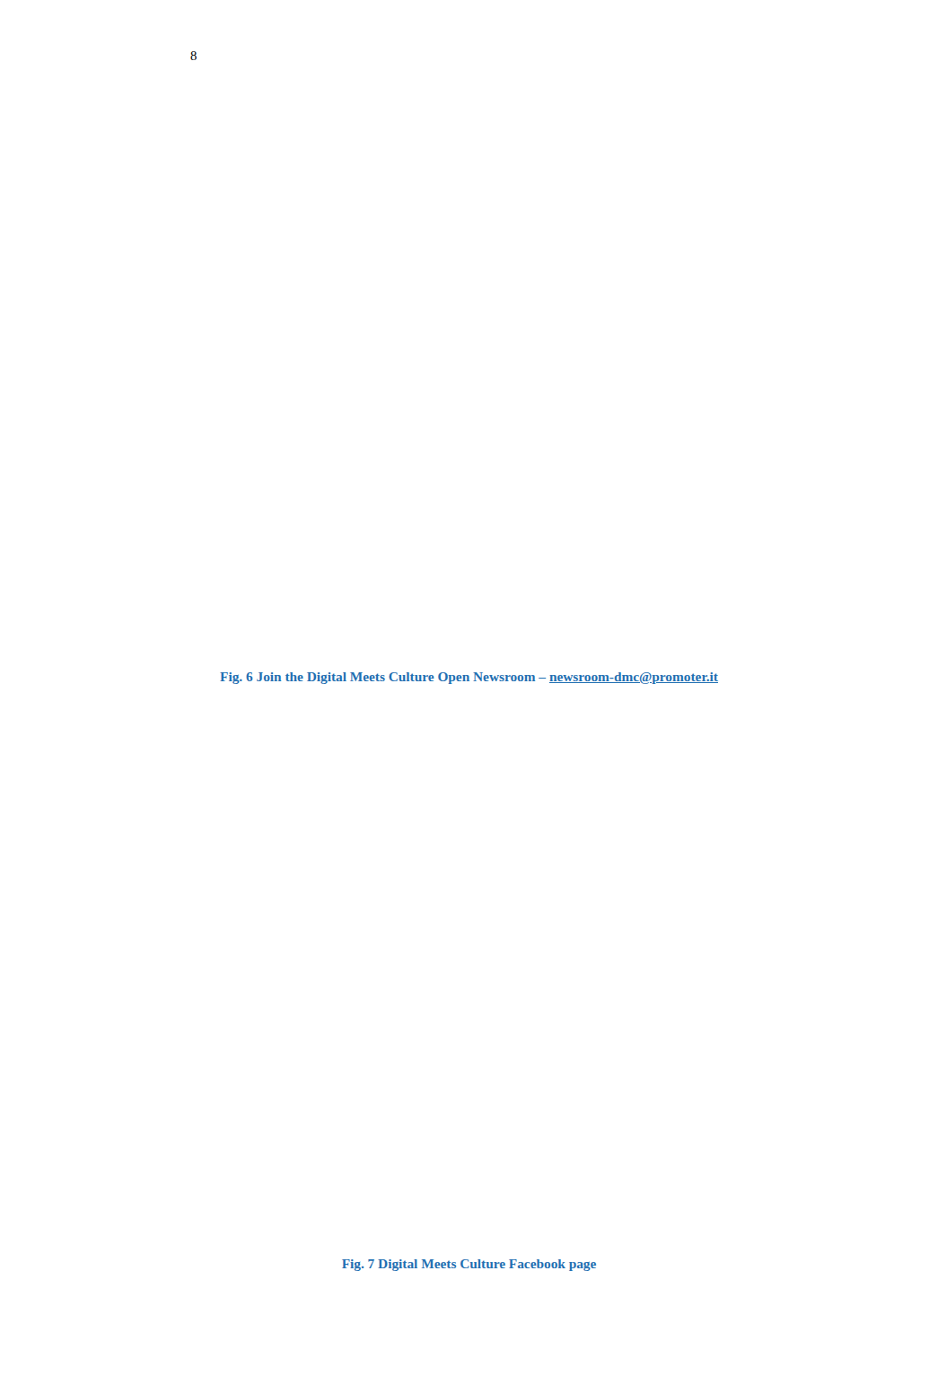8
Fig. 6 Join the Digital Meets Culture Open Newsroom – newsroom-dmc@promoter.it
Fig. 7 Digital Meets Culture Facebook page